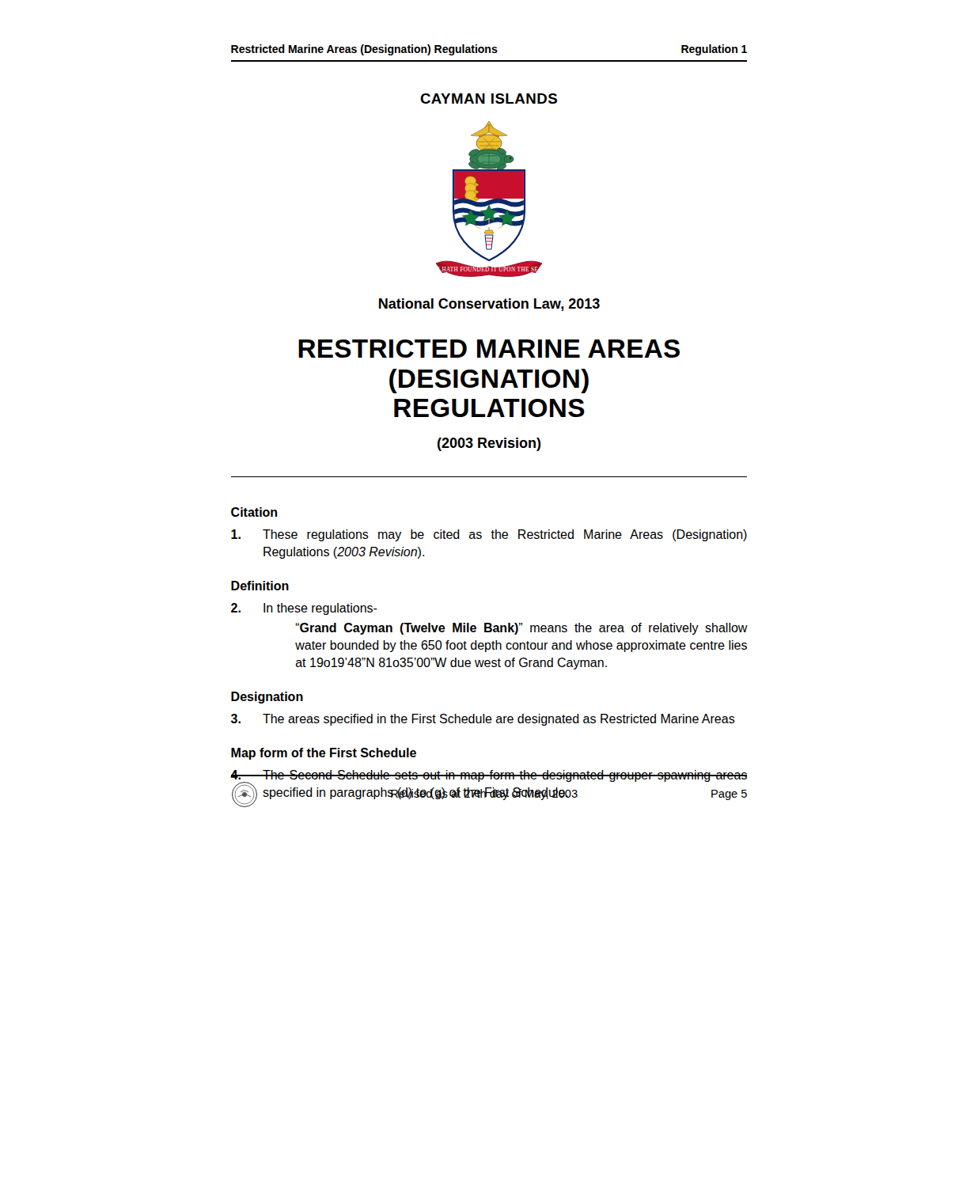Restricted Marine Areas (Designation) Regulations
Regulation 1
CAYMAN ISLANDS
HE HATH FOUNDED IT UPON THE SEAS
National Conservation Law, 2013
RESTRICTED MARINE AREAS (DESIGNATION)
REGULATIONS
(2003 Revision)
Citation
1.
These regulations may be cited as the Restricted Marine Areas (Designation) Regulations (2003 Revision).
Definition
2.
In these regulations-
“Grand Cayman (Twelve Mile Bank)” means the area of relatively shallow water bounded by the 650 foot depth contour and whose approximate centre lies at 19o19’48”N 81o35’00”W due west of Grand Cayman.
Designation
3.
The areas specified in the First Schedule are designated as Restricted Marine Areas
Map form of the First Schedule
4.
The Second Schedule sets out in map form the designated grouper spawning areas specified in paragraphs (d) to (g) of the First Schedule.
Revised as at 27th day of May, 2003
Page 5